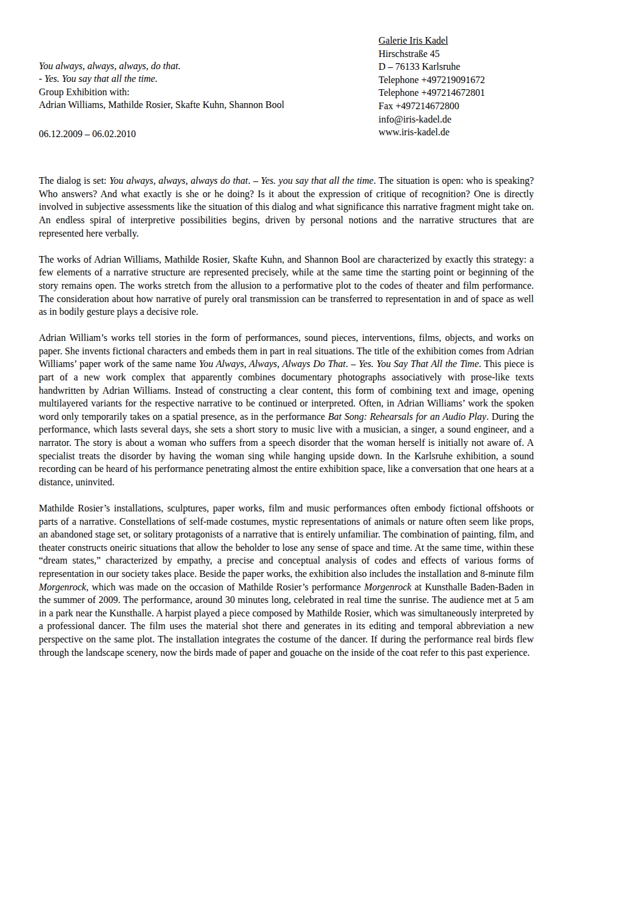You always, always, always, do that.
- Yes. You say that all the time.
Group Exhibition with:
Adrian Williams, Mathilde Rosier, Skafte Kuhn, Shannon Bool
06.12.2009 – 06.02.2010
Galerie Iris Kadel
Hirschstraße 45
D – 76133 Karlsruhe
Telephone +497219091672
Telephone +497214672801
Fax +497214672800
info@iris-kadel.de
www.iris-kadel.de
The dialog is set: You always, always, always do that. – Yes. you say that all the time. The situation is open: who is speaking? Who answers? And what exactly is she or he doing? Is it about the expression of critique of recognition? One is directly involved in subjective assessments like the situation of this dialog and what significance this narrative fragment might take on. An endless spiral of interpretive possibilities begins, driven by personal notions and the narrative structures that are represented here verbally.
The works of Adrian Williams, Mathilde Rosier, Skafte Kuhn, and Shannon Bool are characterized by exactly this strategy: a few elements of a narrative structure are represented precisely, while at the same time the starting point or beginning of the story remains open. The works stretch from the allusion to a performative plot to the codes of theater and film performance. The consideration about how narrative of purely oral transmission can be transferred to representation in and of space as well as in bodily gesture plays a decisive role.
Adrian William’s works tell stories in the form of performances, sound pieces, interventions, films, objects, and works on paper. She invents fictional characters and embeds them in part in real situations. The title of the exhibition comes from Adrian Williams’ paper work of the same name You Always, Always, Always Do That. – Yes. You Say That All the Time. This piece is part of a new work complex that apparently combines documentary photographs associatively with prose-like texts handwritten by Adrian Williams. Instead of constructing a clear content, this form of combining text and image, opening multilayered variants for the respective narrative to be continued or interpreted. Often, in Adrian Williams’ work the spoken word only temporarily takes on a spatial presence, as in the performance Bat Song: Rehearsals for an Audio Play. During the performance, which lasts several days, she sets a short story to music live with a musician, a singer, a sound engineer, and a narrator. The story is about a woman who suffers from a speech disorder that the woman herself is initially not aware of. A specialist treats the disorder by having the woman sing while hanging upside down. In the Karlsruhe exhibition, a sound recording can be heard of his performance penetrating almost the entire exhibition space, like a conversation that one hears at a distance, uninvited.
Mathilde Rosier’s installations, sculptures, paper works, film and music performances often embody fictional offshoots or parts of a narrative. Constellations of self-made costumes, mystic representations of animals or nature often seem like props, an abandoned stage set, or solitary protagonists of a narrative that is entirely unfamiliar. The combination of painting, film, and theater constructs oneiric situations that allow the beholder to lose any sense of space and time. At the same time, within these “dream states,” characterized by empathy, a precise and conceptual analysis of codes and effects of various forms of representation in our society takes place. Beside the paper works, the exhibition also includes the installation and 8-minute film Morgenrock, which was made on the occasion of Mathilde Rosier’s performance Morgenrock at Kunsthalle Baden-Baden in the summer of 2009. The performance, around 30 minutes long, celebrated in real time the sunrise. The audience met at 5 am in a park near the Kunsthalle. A harpist played a piece composed by Mathilde Rosier, which was simultaneously interpreted by a professional dancer. The film uses the material shot there and generates in its editing and temporal abbreviation a new perspective on the same plot. The installation integrates the costume of the dancer. If during the performance real birds flew through the landscape scenery, now the birds made of paper and gouache on the inside of the coat refer to this past experience.